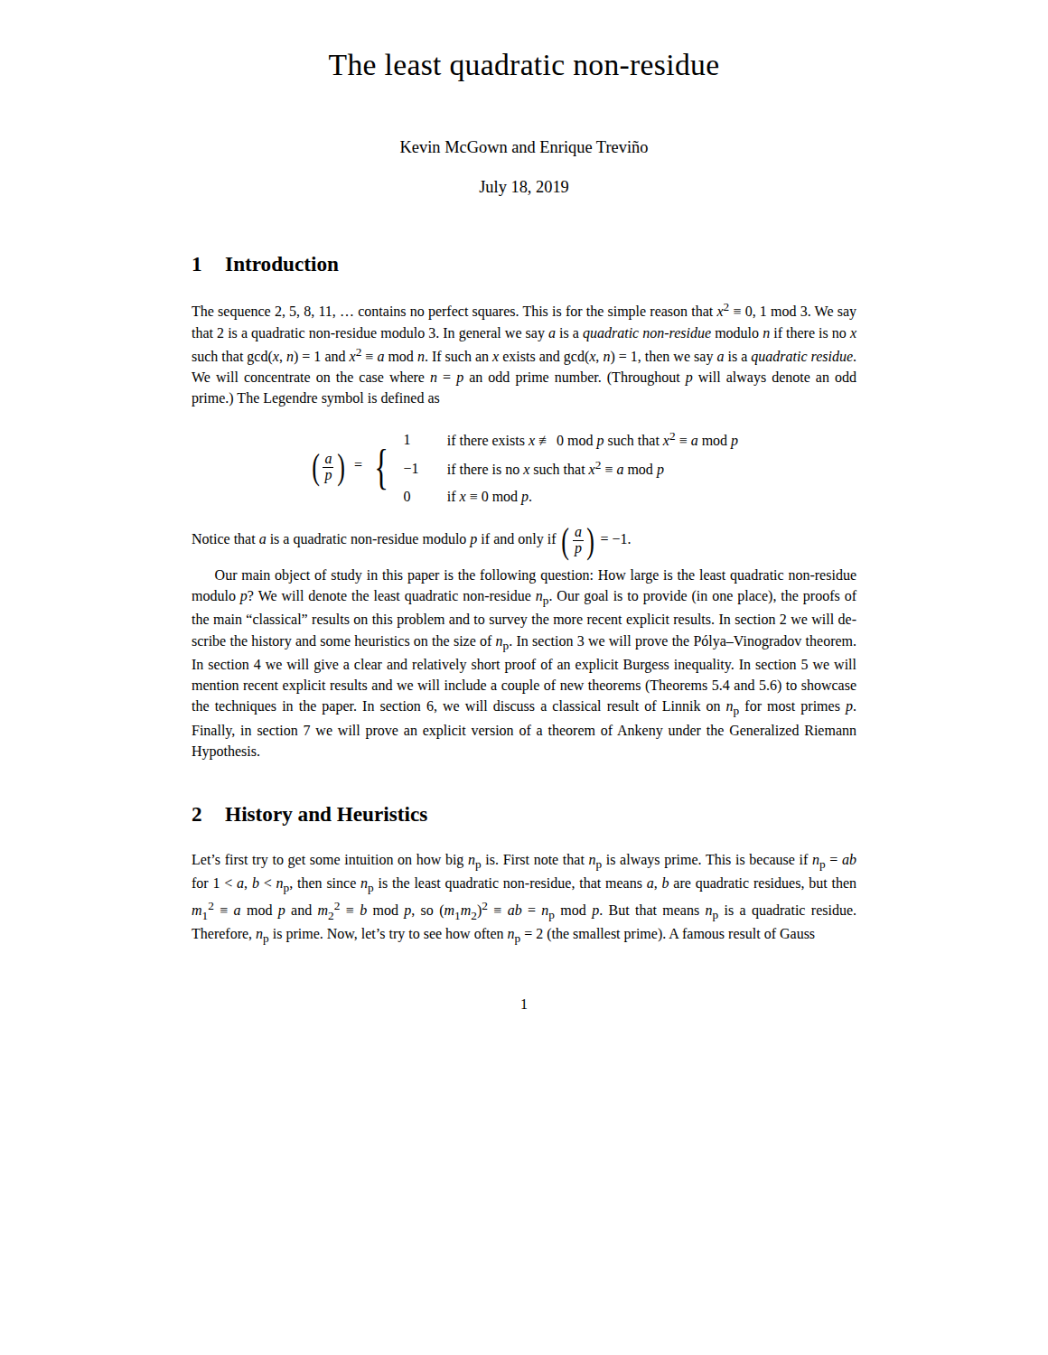The least quadratic non-residue
Kevin McGown and Enrique Treviño
July 18, 2019
1 Introduction
The sequence 2, 5, 8, 11, … contains no perfect squares. This is for the simple reason that x2 ≡ 0, 1 mod 3. We say that 2 is a quadratic non-residue modulo 3. In general we say a is a quadratic non-residue modulo n if there is no x such that gcd(x, n) = 1 and x2 ≡ a mod n. If such an x exists and gcd(x, n) = 1, then we say a is a quadratic residue. We will concentrate on the case where n = p an odd prime number. (Throughout p will always denote an odd prime.) The Legendre symbol is defined as
(ap) = {
| 1 | if there exists x ≢ 0 mod p such that x 2 ≡ a mod p |
| −1 | if there is no x such that x 2 ≡ a mod p |
| 0 | if x ≡ 0 mod p . |
Notice that a is a quadratic non-residue modulo p if and only if (ap) = −1.
Our main object of study in this paper is the following question: How large is the least quadratic non-residue modulo p? We will denote the least quadratic non-residue np. Our goal is to provide (in one place), the proofs of the main “classical” results on this problem and to survey the more recent explicit results. In section 2 we will describe the history and some heuristics on the size of np. In section 3 we will prove the Pólya–Vinogradov theorem. In section 4 we will give a clear and relatively short proof of an explicit Burgess inequality. In section 5 we will mention recent explicit results and we will include a couple of new theorems (Theorems 5.4 and 5.6) to showcase the techniques in the paper. In section 6, we will discuss a classical result of Linnik on np for most primes p. Finally, in section 7 we will prove an explicit version of a theorem of Ankeny under the Generalized Riemann Hypothesis.
2 History and Heuristics
Let’s first try to get some intuition on how big np is. First note that np is always prime. This is because if np = ab for 1 < a, b < np, then since np is the least quadratic non-residue, that means a, b are quadratic residues, but then m12 ≡ a mod p and m22 ≡ b mod p, so (m1m2)2 ≡ ab = np mod p. But that means np is a quadratic residue. Therefore, np is prime. Now, let’s try to see how often np = 2 (the smallest prime). A famous result of Gauss
1